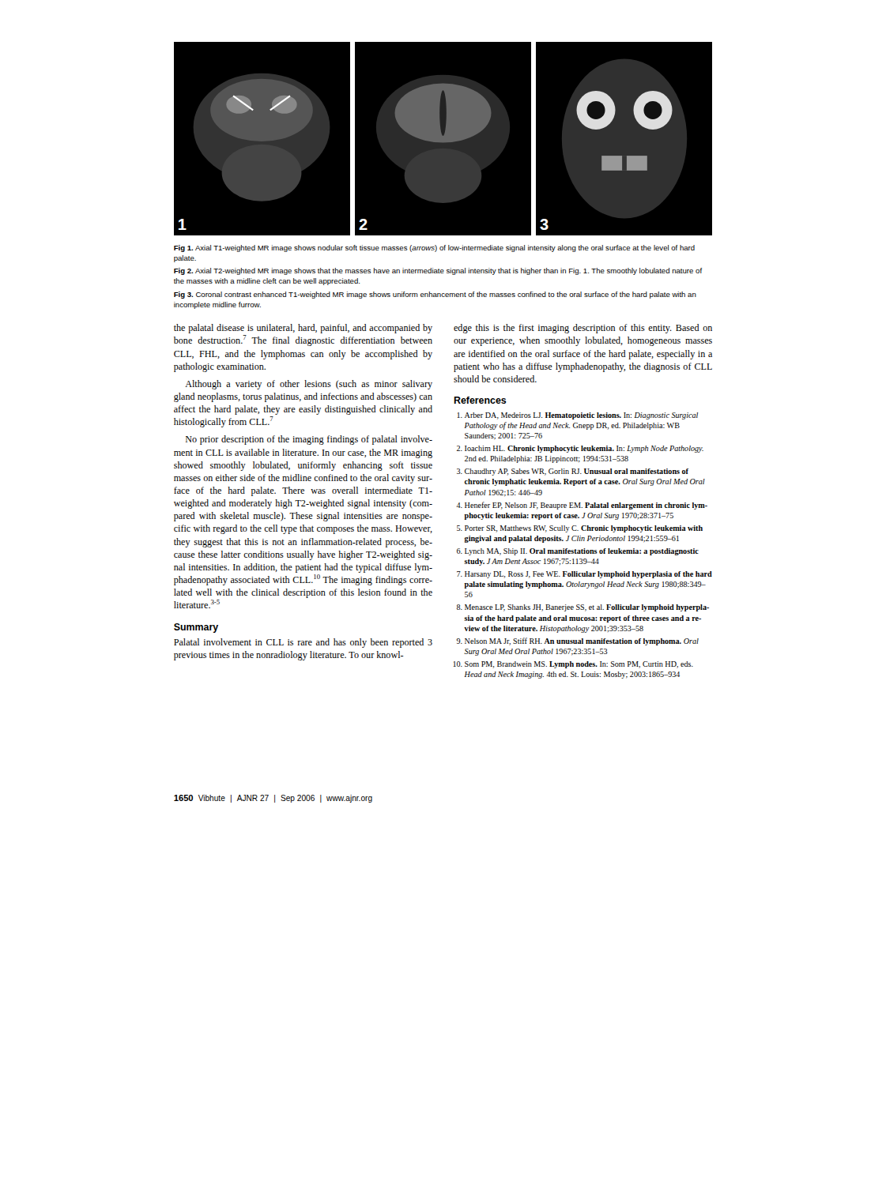1
2
3
Fig 1. Axial T1-weighted MR image shows nodular soft tissue masses (arrows) of low-intermediate signal intensity along the oral surface at the level of hard palate.
Fig 2. Axial T2-weighted MR image shows that the masses have an intermediate signal intensity that is higher than in Fig. 1. The smoothly lobulated nature of the masses with a midline cleft can be well appreciated.
Fig 3. Coronal contrast enhanced T1-weighted MR image shows uniform enhancement of the masses confined to the oral surface of the hard palate with an incomplete midline furrow.
the palatal disease is unilateral, hard, painful, and accompanied by bone destruction.7 The final diagnostic differentiation between CLL, FHL, and the lymphomas can only be accomplished by pathologic examination.
Although a variety of other lesions (such as minor salivary gland neoplasms, torus palatinus, and infections and abscesses) can affect the hard palate, they are easily distinguished clinically and histologically from CLL.7
No prior description of the imaging findings of palatal involvement in CLL is available in literature. In our case, the MR imaging showed smoothly lobulated, uniformly enhancing soft tissue masses on either side of the midline confined to the oral cavity surface of the hard palate. There was overall intermediate T1-weighted and moderately high T2-weighted signal intensity (compared with skeletal muscle). These signal intensities are nonspecific with regard to the cell type that composes the mass. However, they suggest that this is not an inflammation-related process, because these latter conditions usually have higher T2-weighted signal intensities. In addition, the patient had the typical diffuse lymphadenopathy associated with CLL.10 The imaging findings correlated well with the clinical description of this lesion found in the literature.3-5
Summary
Palatal involvement in CLL is rare and has only been reported 3 previous times in the nonradiology literature. To our knowl-
edge this is the first imaging description of this entity. Based on our experience, when smoothly lobulated, homogeneous masses are identified on the oral surface of the hard palate, especially in a patient who has a diffuse lymphadenopathy, the diagnosis of CLL should be considered.
References
Arber DA, Medeiros LJ. Hematopoietic lesions. In: Diagnostic Surgical Pathology of the Head and Neck. Gnepp DR, ed. Philadelphia: WB Saunders; 2001: 725–76
Ioachim HL. Chronic lymphocytic leukemia. In: Lymph Node Pathology. 2nd ed. Philadelphia: JB Lippincott; 1994:531–538
Chaudhry AP, Sabes WR, Gorlin RJ. Unusual oral manifestations of chronic lymphatic leukemia. Report of a case. Oral Surg Oral Med Oral Pathol 1962;15: 446–49
Henefer EP, Nelson JF, Beaupre EM. Palatal enlargement in chronic lymphocytic leukemia: report of case. J Oral Surg 1970;28:371–75
Porter SR, Matthews RW, Scully C. Chronic lymphocytic leukemia with gingival and palatal deposits. J Clin Periodontol 1994;21:559–61
Lynch MA, Ship II. Oral manifestations of leukemia: a postdiagnostic study. J Am Dent Assoc 1967;75:1139–44
Harsany DL, Ross J, Fee WE. Follicular lymphoid hyperplasia of the hard palate simulating lymphoma. Otolaryngol Head Neck Surg 1980;88:349–56
Menasce LP, Shanks JH, Banerjee SS, et al. Follicular lymphoid hyperplasia of the hard palate and oral mucosa: report of three cases and a review of the literature. Histopathology 2001;39:353–58
Nelson MA Jr, Stiff RH. An unusual manifestation of lymphoma. Oral Surg Oral Med Oral Pathol 1967;23:351–53
Som PM, Brandwein MS. Lymph nodes. In: Som PM, Curtin HD, eds. Head and Neck Imaging. 4th ed. St. Louis: Mosby; 2003:1865–934
1650 Vibhute | AJNR 27 | Sep 2006 | www.ajnr.org